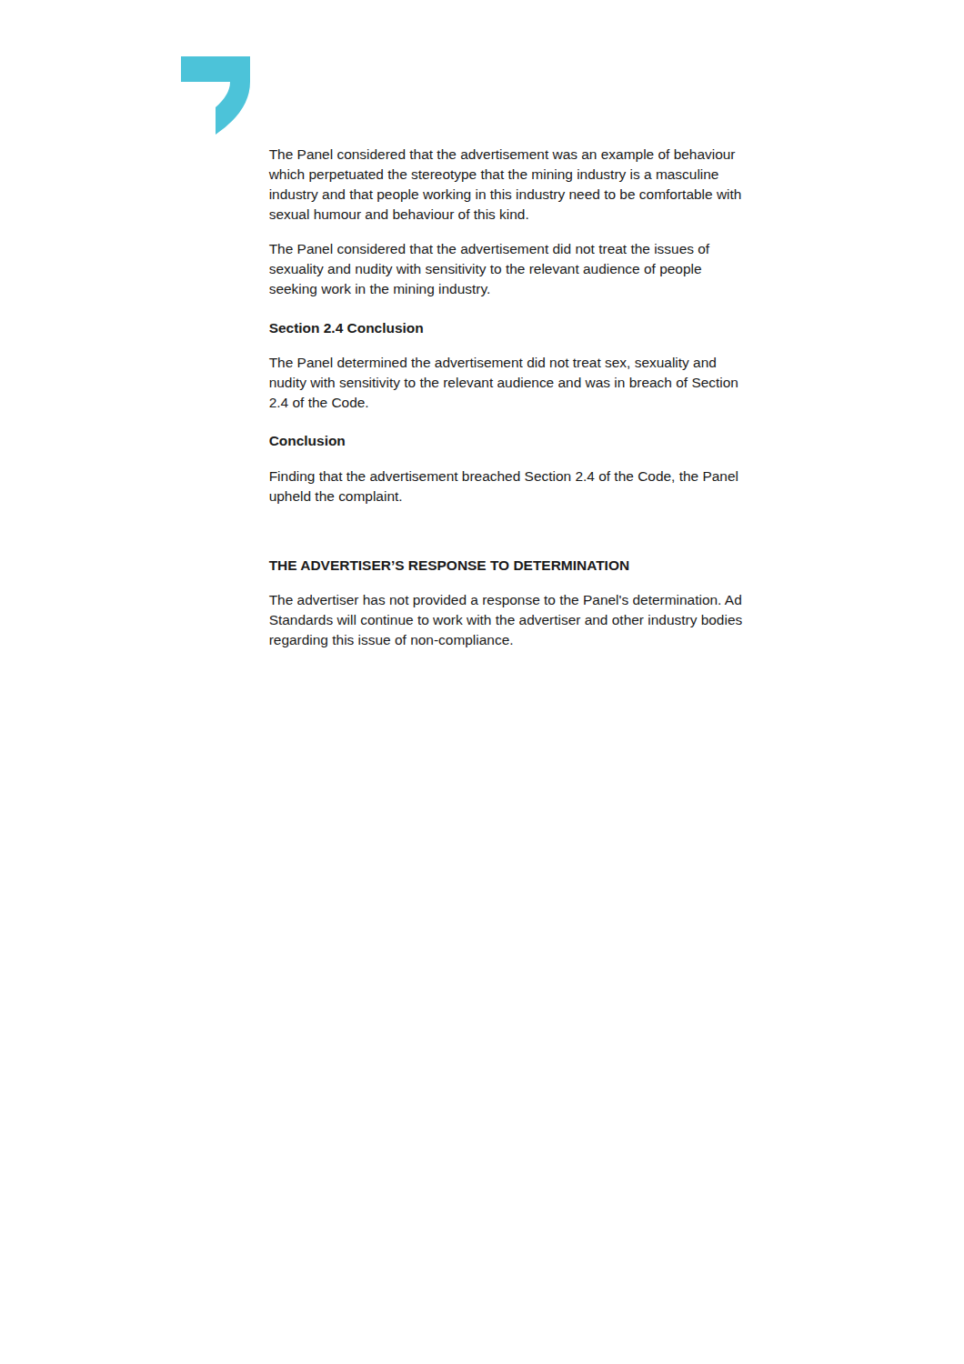The Panel considered that the advertisement was an example of behaviour which perpetuated the stereotype that the mining industry is a masculine industry and that people working in this industry need to be comfortable with sexual humour and behaviour of this kind.
The Panel considered that the advertisement did not treat the issues of sexuality and nudity with sensitivity to the relevant audience of people seeking work in the mining industry.
Section 2.4 Conclusion
The Panel determined the advertisement did not treat sex, sexuality and nudity with sensitivity to the relevant audience and was in breach of Section 2.4 of the Code.
Conclusion
Finding that the advertisement breached Section 2.4 of the Code, the Panel upheld the complaint.
THE ADVERTISER’S RESPONSE TO DETERMINATION
The advertiser has not provided a response to the Panel's determination. Ad Standards will continue to work with the advertiser and other industry bodies regarding this issue of non-compliance.